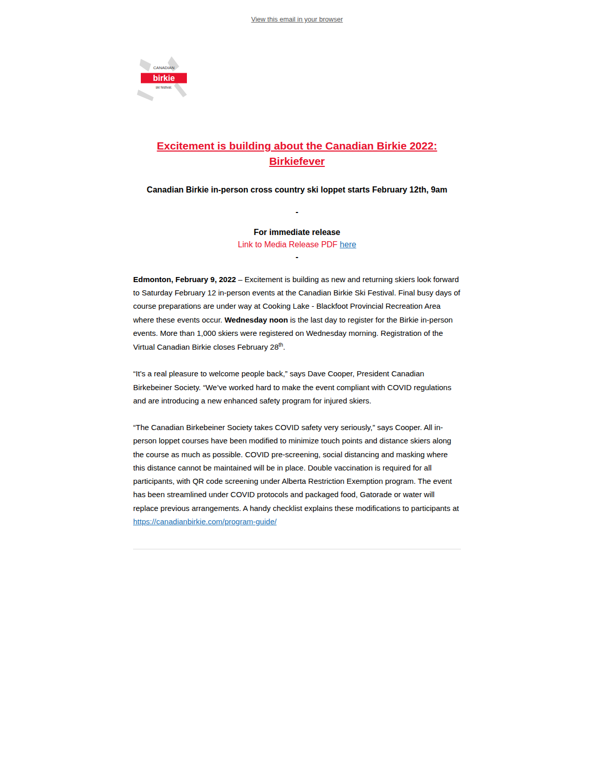View this email in your browser
Excitement is building about the Canadian Birkie 2022: Birkiefever
Canadian Birkie in-person cross country ski loppet starts February 12th, 9am
-
For immediate release
Link to Media Release PDF here
-
Edmonton, February 9, 2022 – Excitement is building as new and returning skiers look forward to Saturday February 12 in-person events at the Canadian Birkie Ski Festival. Final busy days of course preparations are under way at Cooking Lake - Blackfoot Provincial Recreation Area where these events occur. Wednesday noon is the last day to register for the Birkie in-person events. More than 1,000 skiers were registered on Wednesday morning. Registration of the Virtual Canadian Birkie closes February 28th.
“It’s a real pleasure to welcome people back,” says Dave Cooper, President Canadian Birkebeiner Society. “We’ve worked hard to make the event compliant with COVID regulations and are introducing a new enhanced safety program for injured skiers.
“The Canadian Birkebeiner Society takes COVID safety very seriously,” says Cooper. All in-person loppet courses have been modified to minimize touch points and distance skiers along the course as much as possible. COVID pre-screening, social distancing and masking where this distance cannot be maintained will be in place. Double vaccination is required for all participants, with QR code screening under Alberta Restriction Exemption program. The event has been streamlined under COVID protocols and packaged food, Gatorade or water will replace previous arrangements. A handy checklist explains these modifications to participants at https://canadianbirkie.com/program-guide/